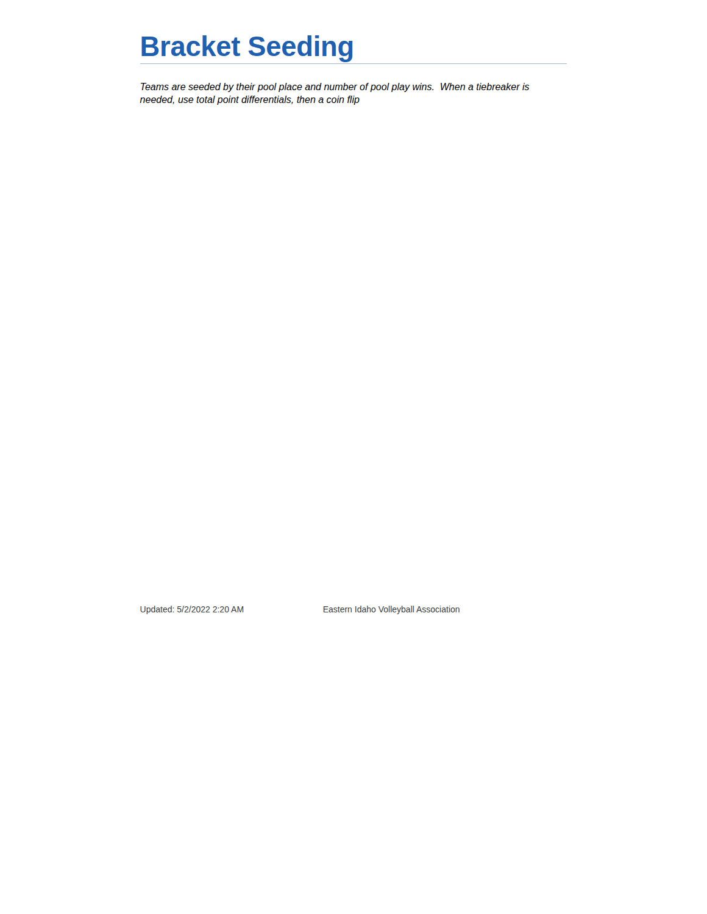Bracket Seeding
Teams are seeded by their pool place and number of pool play wins. When a tiebreaker is needed, use total point differentials, then a coin flip
Updated: 5/2/2022 2:20 AM Eastern Idaho Volleyball Association